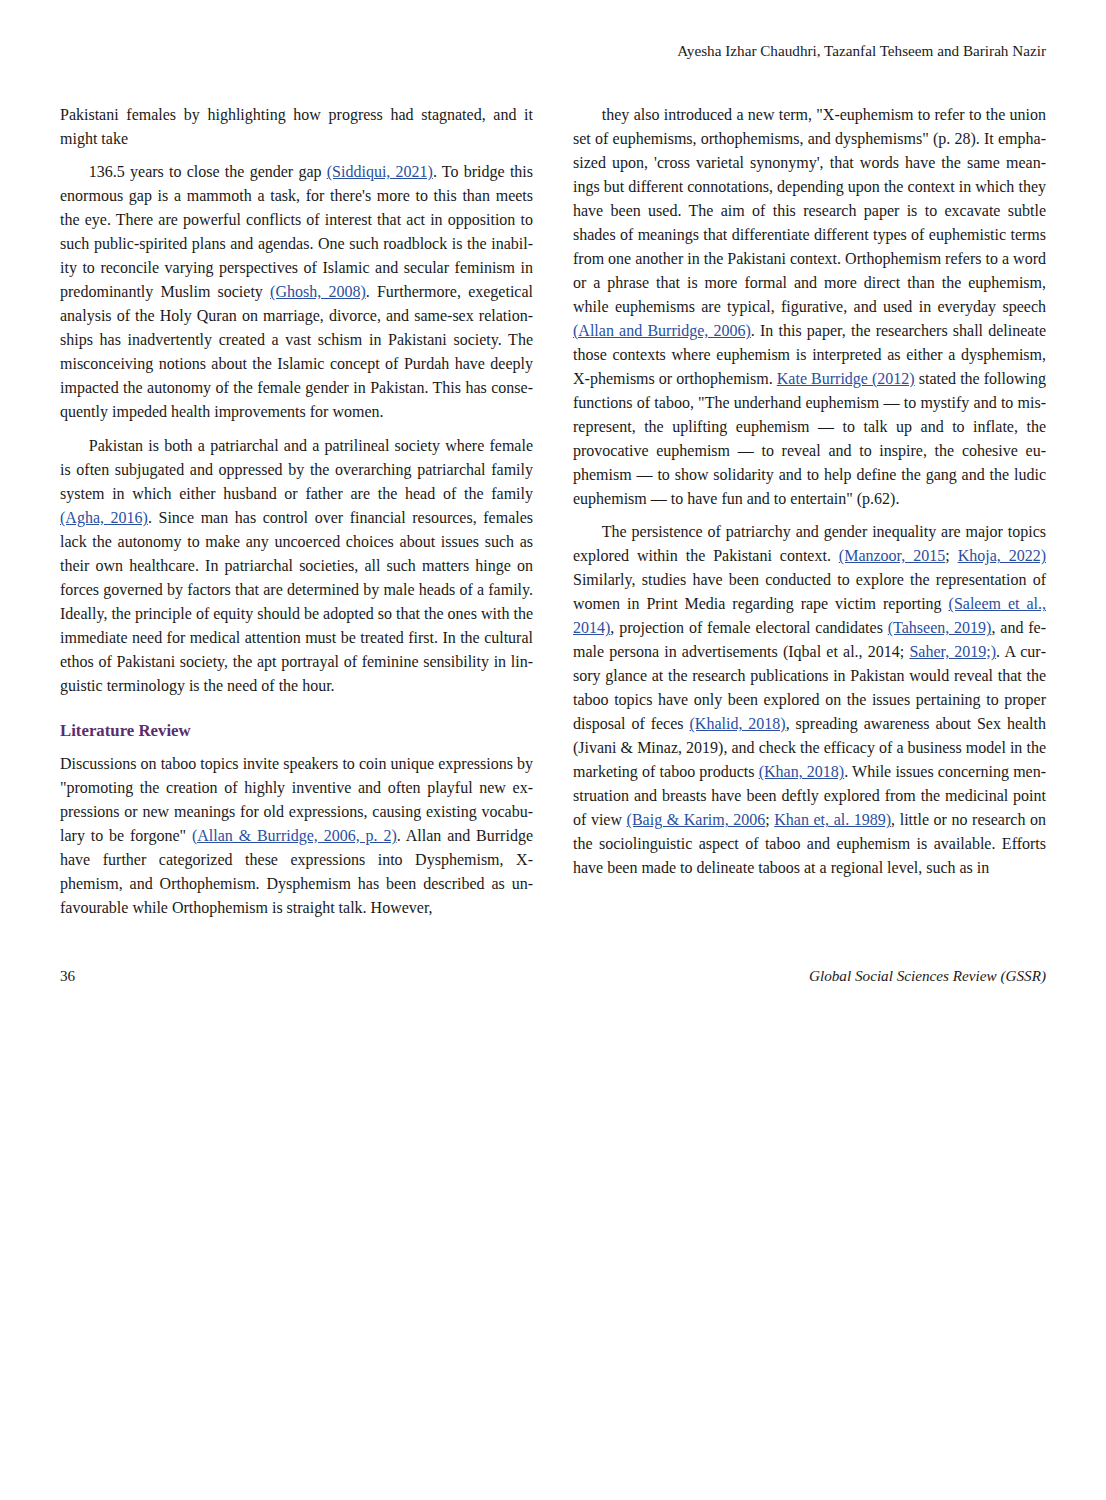Ayesha Izhar Chaudhri, Tazanfal Tehseem and Barirah Nazir
Pakistani females by highlighting how progress had stagnated, and it might take
136.5 years to close the gender gap (Siddiqui, 2021). To bridge this enormous gap is a mammoth a task, for there's more to this than meets the eye. There are powerful conflicts of interest that act in opposition to such public-spirited plans and agendas. One such roadblock is the inability to reconcile varying perspectives of Islamic and secular feminism in predominantly Muslim society (Ghosh, 2008). Furthermore, exegetical analysis of the Holy Quran on marriage, divorce, and same-sex relationships has inadvertently created a vast schism in Pakistani society. The misconceiving notions about the Islamic concept of Purdah have deeply impacted the autonomy of the female gender in Pakistan. This has consequently impeded health improvements for women.
Pakistan is both a patriarchal and a patrilineal society where female is often subjugated and oppressed by the overarching patriarchal family system in which either husband or father are the head of the family (Agha, 2016). Since man has control over financial resources, females lack the autonomy to make any uncoerced choices about issues such as their own healthcare. In patriarchal societies, all such matters hinge on forces governed by factors that are determined by male heads of a family. Ideally, the principle of equity should be adopted so that the ones with the immediate need for medical attention must be treated first. In the cultural ethos of Pakistani society, the apt portrayal of feminine sensibility in linguistic terminology is the need of the hour.
Literature Review
Discussions on taboo topics invite speakers to coin unique expressions by "promoting the creation of highly inventive and often playful new expressions or new meanings for old expressions, causing existing vocabulary to be forgone" (Allan & Burridge, 2006, p. 2). Allan and Burridge have further categorized these expressions into Dysphemism, X-phemism, and Orthophemism. Dysphemism has been described as unfavourable while Orthophemism is straight talk. However,
they also introduced a new term, "X-euphemism to refer to the union set of euphemisms, orthophemisms, and dysphemisms" (p. 28). It emphasized upon, 'cross varietal synonymy', that words have the same meanings but different connotations, depending upon the context in which they have been used. The aim of this research paper is to excavate subtle shades of meanings that differentiate different types of euphemistic terms from one another in the Pakistani context. Orthophemism refers to a word or a phrase that is more formal and more direct than the euphemism, while euphemisms are typical, figurative, and used in everyday speech (Allan and Burridge, 2006). In this paper, the researchers shall delineate those contexts where euphemism is interpreted as either a dysphemism, X-phemisms or orthophemism. Kate Burridge (2012) stated the following functions of taboo, "The underhand euphemism — to mystify and to misrepresent, the uplifting euphemism — to talk up and to inflate, the provocative euphemism — to reveal and to inspire, the cohesive euphemism — to show solidarity and to help define the gang and the ludic euphemism — to have fun and to entertain" (p.62).
The persistence of patriarchy and gender inequality are major topics explored within the Pakistani context. (Manzoor, 2015; Khoja, 2022) Similarly, studies have been conducted to explore the representation of women in Print Media regarding rape victim reporting (Saleem et al., 2014), projection of female electoral candidates (Tahseen, 2019), and female persona in advertisements (Iqbal et al., 2014; Saher, 2019;). A cursory glance at the research publications in Pakistan would reveal that the taboo topics have only been explored on the issues pertaining to proper disposal of feces (Khalid, 2018), spreading awareness about Sex health (Jivani & Minaz, 2019), and check the efficacy of a business model in the marketing of taboo products (Khan, 2018). While issues concerning menstruation and breasts have been deftly explored from the medicinal point of view (Baig & Karim, 2006; Khan et, al. 1989), little or no research on the sociolinguistic aspect of taboo and euphemism is available. Efforts have been made to delineate taboos at a regional level, such as in
36 Global Social Sciences Review (GSSR)